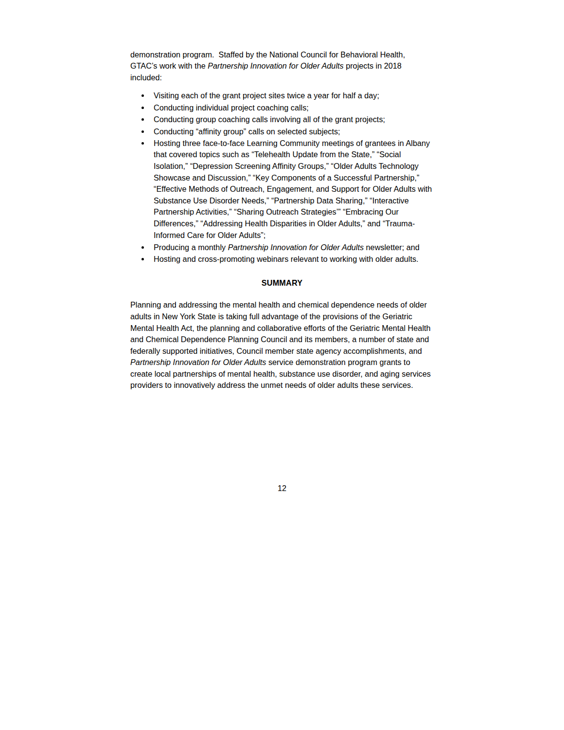demonstration program. Staffed by the National Council for Behavioral Health, GTAC’s work with the Partnership Innovation for Older Adults projects in 2018 included:
Visiting each of the grant project sites twice a year for half a day;
Conducting individual project coaching calls;
Conducting group coaching calls involving all of the grant projects;
Conducting “affinity group” calls on selected subjects;
Hosting three face-to-face Learning Community meetings of grantees in Albany that covered topics such as “Telehealth Update from the State,” “Social Isolation,” “Depression Screening Affinity Groups,” “Older Adults Technology Showcase and Discussion,” “Key Components of a Successful Partnership,” “Effective Methods of Outreach, Engagement, and Support for Older Adults with Substance Use Disorder Needs,” “Partnership Data Sharing,” “Interactive Partnership Activities,” “Sharing Outreach Strategies’” “Embracing Our Differences,” “Addressing Health Disparities in Older Adults,” and “Trauma-Informed Care for Older Adults”;
Producing a monthly Partnership Innovation for Older Adults newsletter; and
Hosting and cross-promoting webinars relevant to working with older adults.
SUMMARY
Planning and addressing the mental health and chemical dependence needs of older adults in New York State is taking full advantage of the provisions of the Geriatric Mental Health Act, the planning and collaborative efforts of the Geriatric Mental Health and Chemical Dependence Planning Council and its members, a number of state and federally supported initiatives, Council member state agency accomplishments, and Partnership Innovation for Older Adults service demonstration program grants to create local partnerships of mental health, substance use disorder, and aging services providers to innovatively address the unmet needs of older adults these services.
12